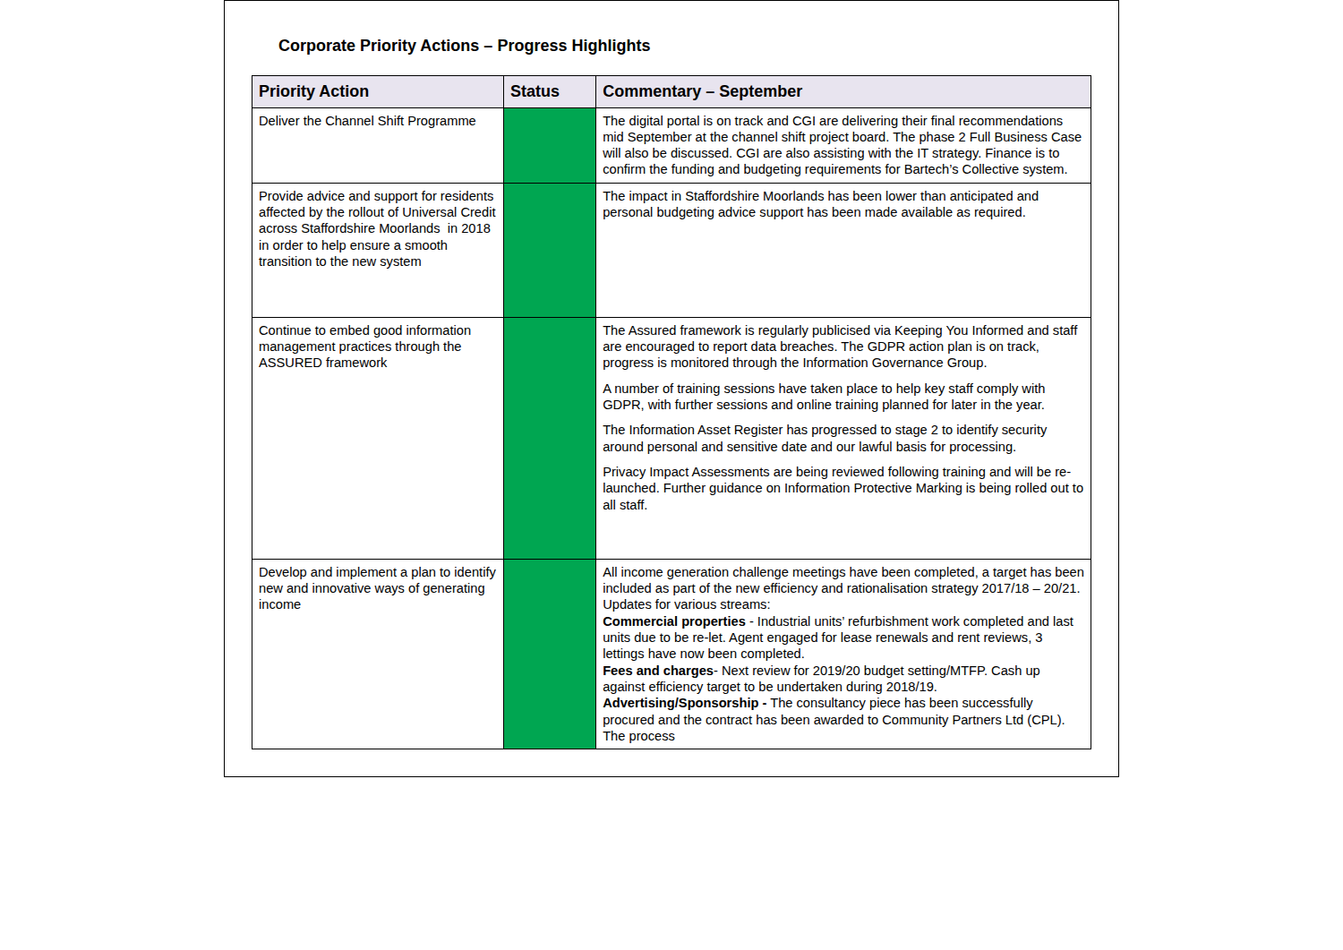Corporate Priority Actions – Progress Highlights
| Priority Action | Status | Commentary – September |
| --- | --- | --- |
| Deliver the Channel Shift Programme | | The digital portal is on track and CGI are delivering their final recommendations mid September at the channel shift project board. The phase 2 Full Business Case will also be discussed. CGI are also assisting with the IT strategy. Finance is to confirm the funding and budgeting requirements for Bartech’s Collective system. |
| Provide advice and support for residents affected by the rollout of Universal Credit across Staffordshire Moorlands in 2018 in order to help ensure a smooth transition to the new system | | The impact in Staffordshire Moorlands has been lower than anticipated and personal budgeting advice support has been made available as required. |
| Continue to embed good information management practices through the ASSURED framework | | The Assured framework is regularly publicised via Keeping You Informed and staff are encouraged to report data breaches. The GDPR action plan is on track, progress is monitored through the Information Governance Group. A number of training sessions have taken place to help key staff comply with GDPR, with further sessions and online training planned for later in the year. The Information Asset Register has progressed to stage 2 to identify security around personal and sensitive date and our lawful basis for processing. Privacy Impact Assessments are being reviewed following training and will be re-launched. Further guidance on Information Protective Marking is being rolled out to all staff. |
| Develop and implement a plan to identify new and innovative ways of generating income | | All income generation challenge meetings have been completed, a target has been included as part of the new efficiency and rationalisation strategy 2017/18 – 20/21. Updates for various streams: Commercial properties - Industrial units’ refurbishment work completed and last units due to be re-let. Agent engaged for lease renewals and rent reviews, 3 lettings have now been completed. Fees and charges - Next review for 2019/20 budget setting/MTFP. Cash up against efficiency target to be undertaken during 2018/19. Advertising/Sponsorship - The consultancy piece has been successfully procured and the contract has been awarded to Community Partners Ltd (CPL). The process |